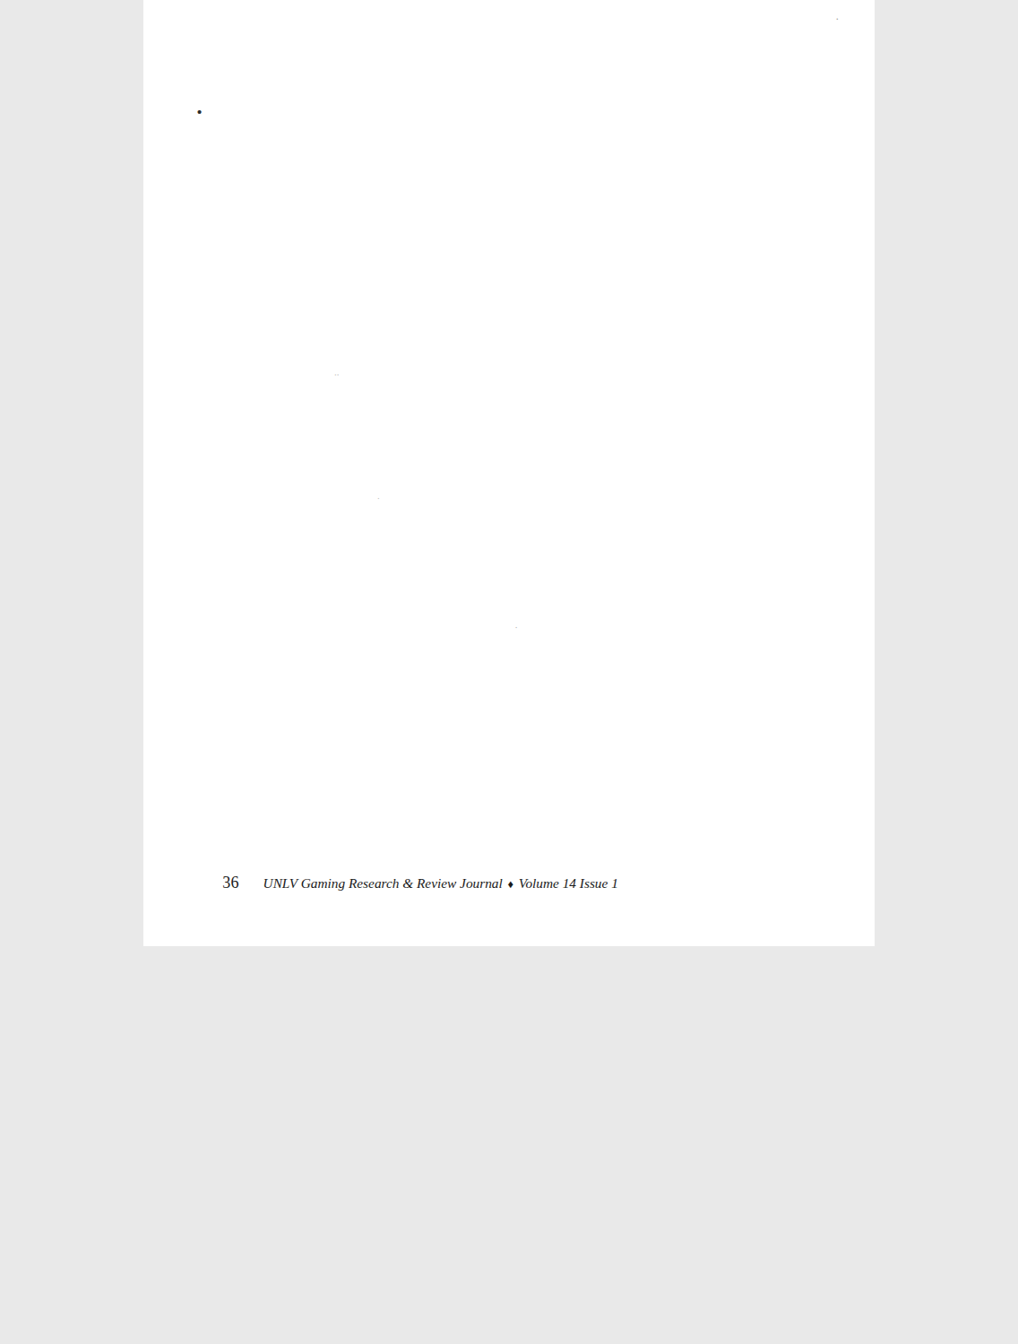. • .. . .
36 UNLV Gaming Research & Review Journal ♦ Volume 14 Issue 1